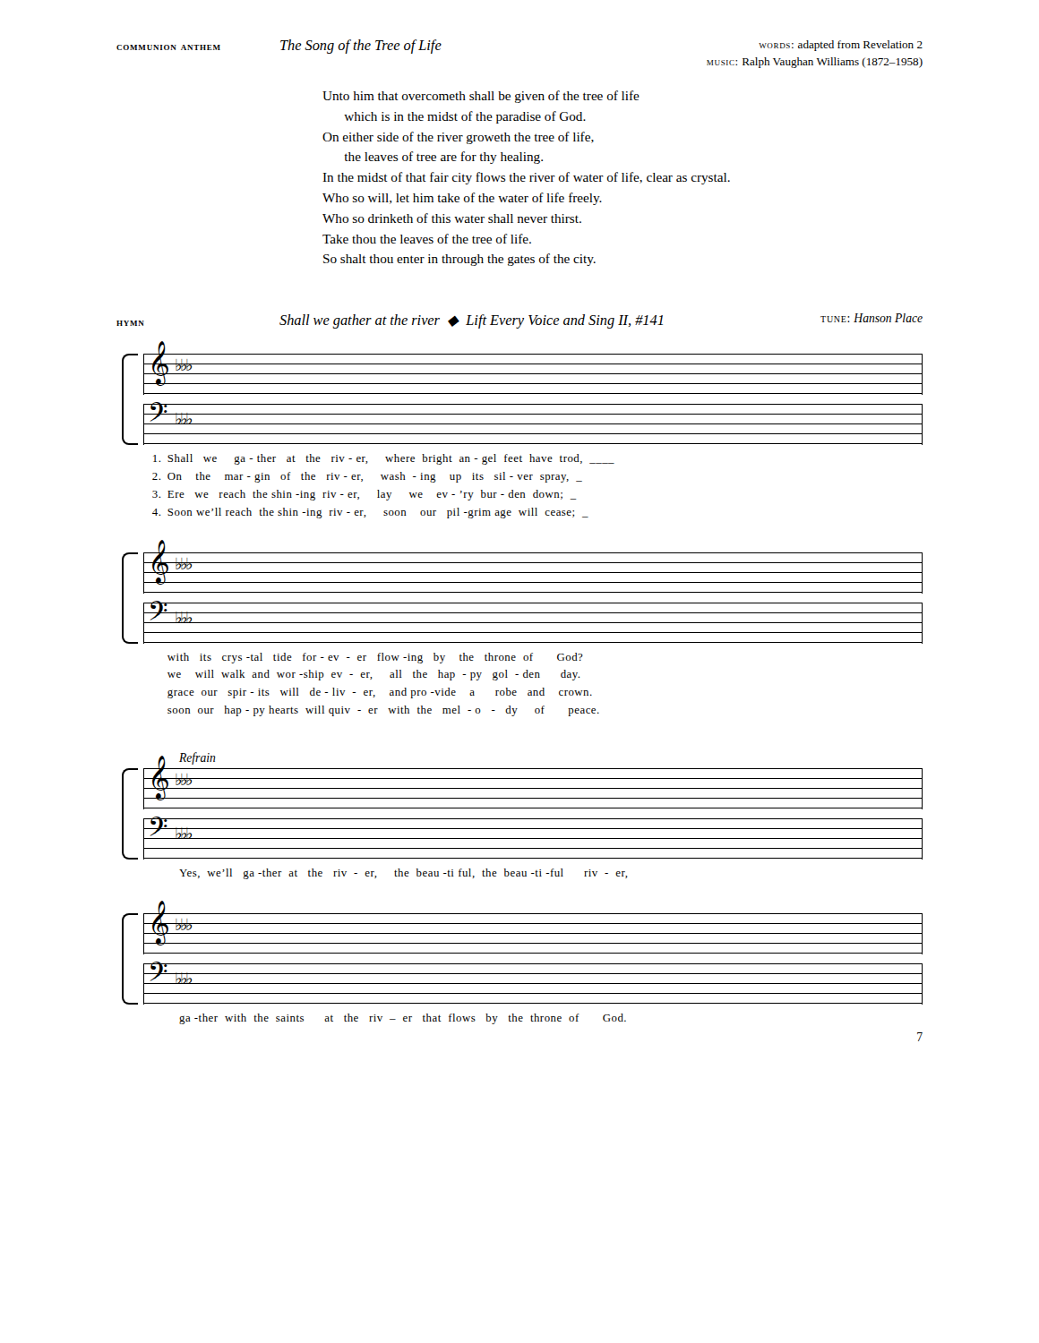communion anthem
The Song of the Tree of Life
words: adapted from Revelation 2
music: Ralph Vaughan Williams (1872–1958)
Unto him that overcometh shall be given of the tree of life
which is in the midst of the paradise of God.
On either side of the river groweth the tree of life,
the leaves of tree are for thy healing.
In the midst of that fair city flows the river of water of life, clear as crystal.
Who so will, let him take of the water of life freely.
Who so drinketh of this water shall never thirst.
Take thou the leaves of the tree of life.
So shalt thou enter in through the gates of the city.
hymn
Shall we gather at the river ◆ Lift Every Voice and Sing II, #141
tune: Hanson Place
𝄞 ♭♭♭
𝄢 ♭♭♭
1. Shall we ga - ther at the riv - er, where bright an - gel feet have trod, ____
2. On the mar - gin of the riv - er, wash - ing up its sil - ver spray, _
3. Ere we reach the shin -ing riv - er, lay we ev - ’ry bur - den down; _
4. Soon we’ll reach the shin -ing riv - er, soon our pil -grim age will cease; _
𝄞 ♭♭♭
𝄢 ♭♭♭
with its crys -tal tide for - ev - er flow -ing by the throne of God?
we will walk and wor -ship ev - er, all the hap - py gol - den day.
grace our spir - its will de - liv - er, and pro -vide a robe and crown.
soon our hap - py hearts will quiv - er with the mel - o - dy of peace.
Refrain
𝄞 ♭♭♭
𝄢 ♭♭♭
Yes, we’ll ga -ther at the riv - er, the beau -ti ful, the beau -ti -ful riv - er,
𝄞 ♭♭♭
𝄢 ♭♭♭
ga -ther with the saints at the riv – er that flows by the throne of God.
7